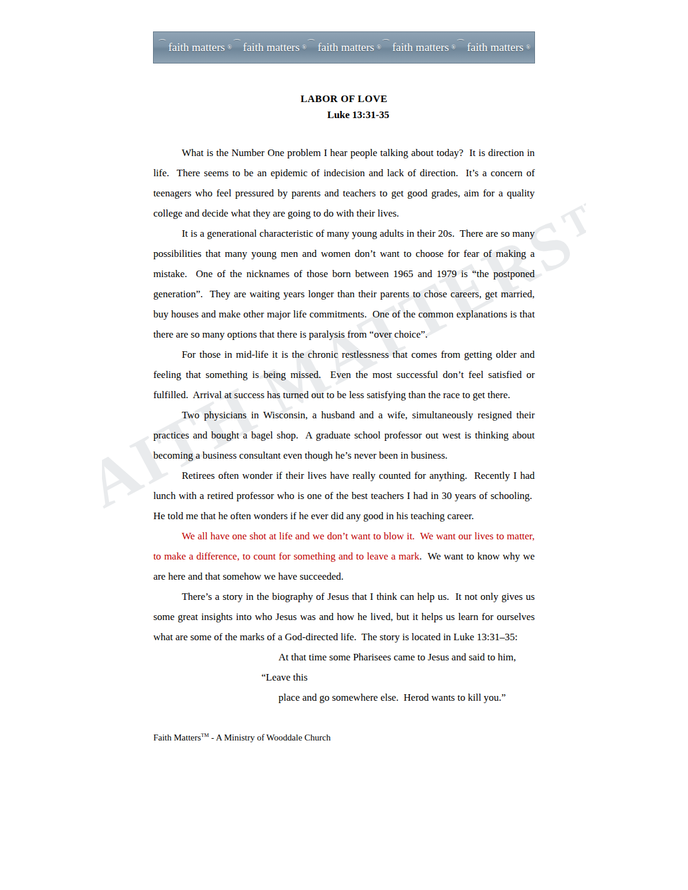FAITH MATTERS™
⌒faith matters® ⌒faith matters® ⌒faith matters® ⌒faith matters® ⌒faith matters®
LABOR OF LOVE
Luke 13:31-35
What is the Number One problem I hear people talking about today? It is direction in life. There seems to be an epidemic of indecision and lack of direction. It’s a concern of teenagers who feel pressured by parents and teachers to get good grades, aim for a quality college and decide what they are going to do with their lives.
It is a generational characteristic of many young adults in their 20s. There are so many possibilities that many young men and women don’t want to choose for fear of making a mistake. One of the nicknames of those born between 1965 and 1979 is “the postponed generation”. They are waiting years longer than their parents to chose careers, get married, buy houses and make other major life commitments. One of the common explanations is that there are so many options that there is paralysis from “over choice”.
For those in mid-life it is the chronic restlessness that comes from getting older and feeling that something is being missed. Even the most successful don’t feel satisfied or fulfilled. Arrival at success has turned out to be less satisfying than the race to get there.
Two physicians in Wisconsin, a husband and a wife, simultaneously resigned their practices and bought a bagel shop. A graduate school professor out west is thinking about becoming a business consultant even though he’s never been in business.
Retirees often wonder if their lives have really counted for anything. Recently I had lunch with a retired professor who is one of the best teachers I had in 30 years of schooling. He told me that he often wonders if he ever did any good in his teaching career.
We all have one shot at life and we don’t want to blow it. We want our lives to matter, to make a difference, to count for something and to leave a mark. We want to know why we are here and that somehow we have succeeded.
There’s a story in the biography of Jesus that I think can help us. It not only gives us some great insights into who Jesus was and how he lived, but it helps us learn for ourselves what are some of the marks of a God-directed life. The story is located in Luke 13:31–35:
At that time some Pharisees came to Jesus and said to him, “Leave this
place and go somewhere else. Herod wants to kill you.”
Faith MattersTM - A Ministry of Wooddale Church